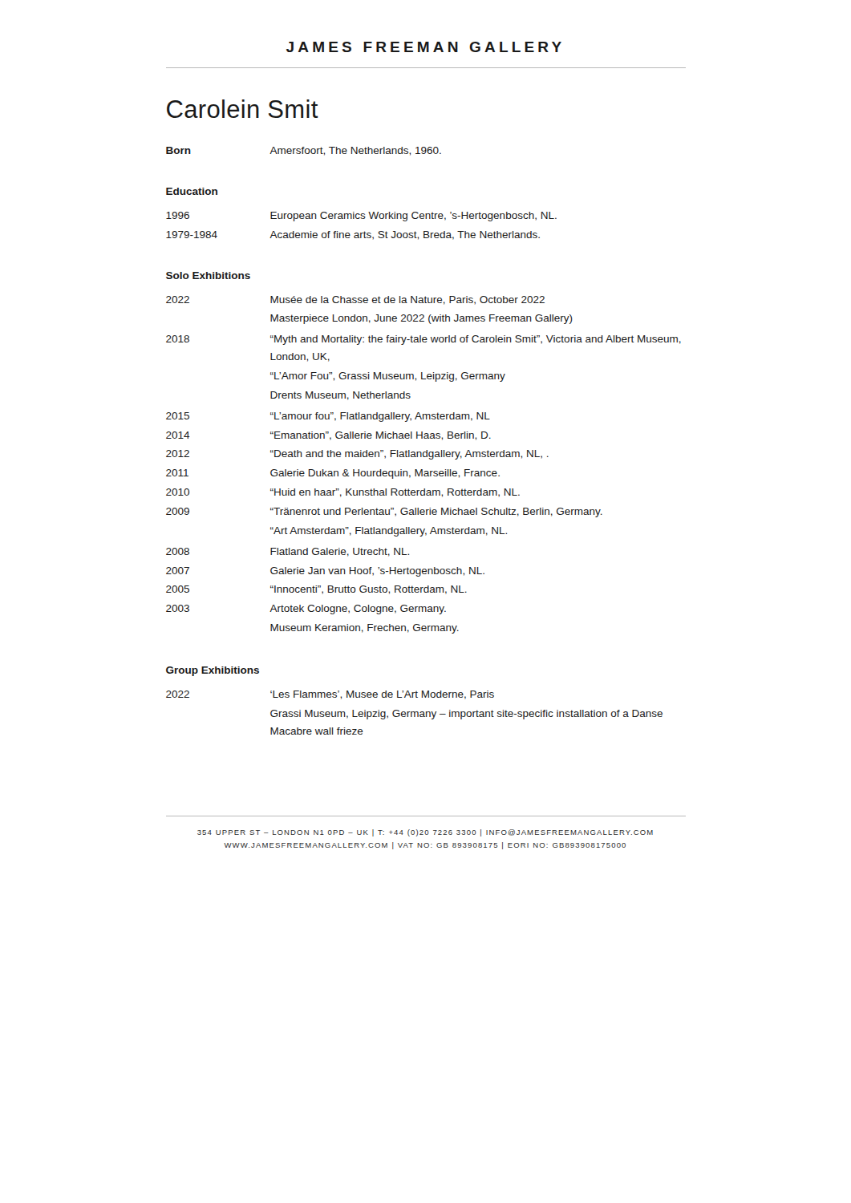JAMES FREEMAN GALLERY
Carolein Smit
| Born | Amersfoort, The Netherlands, 1960. |
Education
| 1996 | European Ceramics Working Centre, ’s-Hertogenbosch, NL. |
| 1979-1984 | Academie of fine arts, St Joost, Breda, The Netherlands. |
Solo Exhibitions
| 2022 | Musée de la Chasse et de la Nature, Paris, October 2022 Masterpiece London, June 2022 (with James Freeman Gallery) |
| 2018 | “Myth and Mortality: the fairy-tale world of Carolein Smit”, Victoria and Albert Museum, London, UK, “L’Amor Fou”, Grassi Museum, Leipzig, Germany Drents Museum, Netherlands |
| 2015 | “L’amour fou”, Flatlandgallery, Amsterdam, NL |
| 2014 | “Emanation”, Gallerie Michael Haas, Berlin, D. |
| 2012 | “Death and the maiden”, Flatlandgallery, Amsterdam, NL, . |
| 2011 | Galerie Dukan & Hourdequin, Marseille, France. |
| 2010 | “Huid en haar”, Kunsthal Rotterdam, Rotterdam, NL. |
| 2009 | “Tränenrot und Perlentau”, Gallerie Michael Schultz, Berlin, Germany. “Art Amsterdam”, Flatlandgallery, Amsterdam, NL. |
| 2008 | Flatland Galerie, Utrecht, NL. |
| 2007 | Galerie Jan van Hoof, ’s-Hertogenbosch, NL. |
| 2005 | “Innocenti”, Brutto Gusto, Rotterdam, NL. |
| 2003 | Artotek Cologne, Cologne, Germany. Museum Keramion, Frechen, Germany. |
Group Exhibitions
| 2022 | ‘Les Flammes’, Musee de L’Art Moderne, Paris Grassi Museum, Leipzig, Germany – important site-specific installation of a Danse Macabre wall frieze |
354 UPPER ST – LONDON N1 0PD – UK | T: +44 (0)20 7226 3300 | INFO@JAMESFREEMANGALLERY.COM
WWW.JAMESFREEMANGALLERY.COM | VAT NO: GB 893908175 | EORI NO: GB893908175000